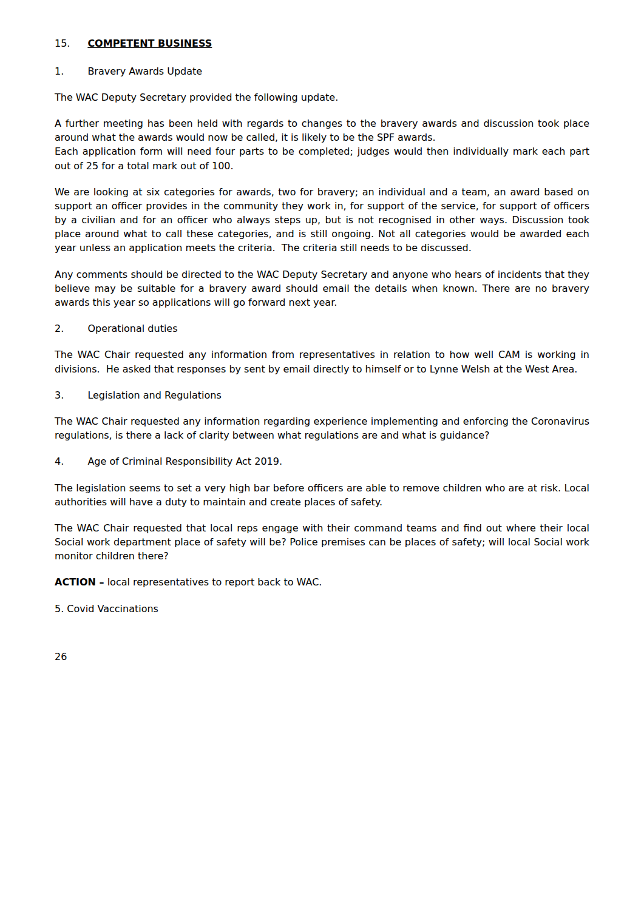15.
COMPETENT BUSINESS
1.
Bravery Awards Update
The WAC Deputy Secretary provided the following update.
A further meeting has been held with regards to changes to the bravery awards and discussion took place around what the awards would now be called, it is likely to be the SPF awards.
Each application form will need four parts to be completed; judges would then individually mark each part out of 25 for a total mark out of 100.
We are looking at six categories for awards, two for bravery; an individual and a team, an award based on support an officer provides in the community they work in, for support of the service, for support of officers by a civilian and for an officer who always steps up, but is not recognised in other ways. Discussion took place around what to call these categories, and is still ongoing. Not all categories would be awarded each year unless an application meets the criteria. The criteria still needs to be discussed.
Any comments should be directed to the WAC Deputy Secretary and anyone who hears of incidents that they believe may be suitable for a bravery award should email the details when known. There are no bravery awards this year so applications will go forward next year.
2.
Operational duties
The WAC Chair requested any information from representatives in relation to how well CAM is working in divisions. He asked that responses by sent by email directly to himself or to Lynne Welsh at the West Area.
3.
Legislation and Regulations
The WAC Chair requested any information regarding experience implementing and enforcing the Coronavirus regulations, is there a lack of clarity between what regulations are and what is guidance?
4.
Age of Criminal Responsibility Act 2019.
The legislation seems to set a very high bar before officers are able to remove children who are at risk. Local authorities will have a duty to maintain and create places of safety.
The WAC Chair requested that local reps engage with their command teams and find out where their local Social work department place of safety will be? Police premises can be places of safety; will local Social work monitor children there?
ACTION – local representatives to report back to WAC.
5. Covid Vaccinations
26